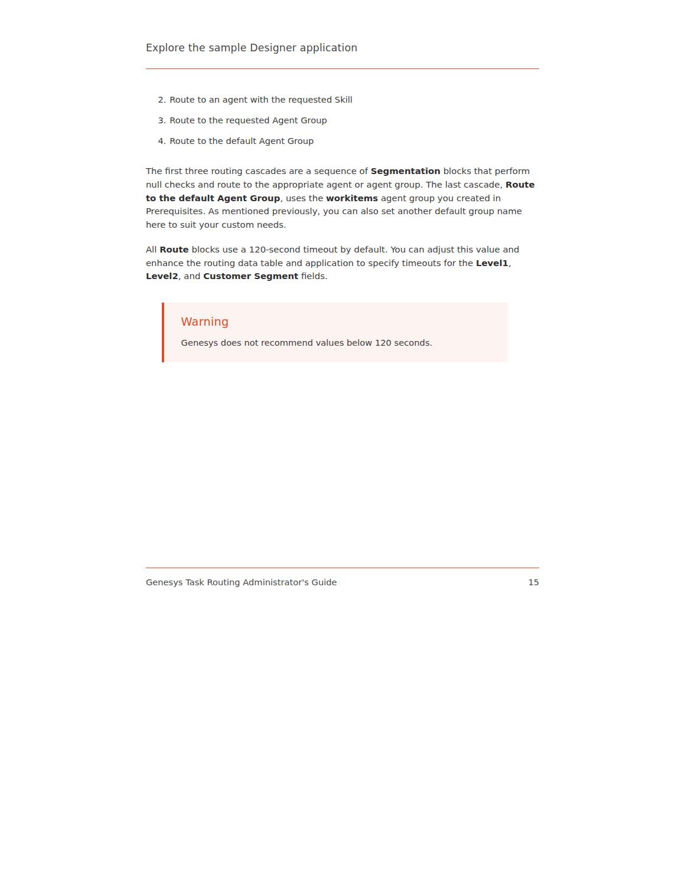Explore the sample Designer application
2. Route to an agent with the requested Skill
3. Route to the requested Agent Group
4. Route to the default Agent Group
The first three routing cascades are a sequence of Segmentation blocks that perform null checks and route to the appropriate agent or agent group. The last cascade, Route to the default Agent Group, uses the workitems agent group you created in Prerequisites. As mentioned previously, you can also set another default group name here to suit your custom needs.
All Route blocks use a 120-second timeout by default. You can adjust this value and enhance the routing data table and application to specify timeouts for the Level1, Level2, and Customer Segment fields.
Warning
Genesys does not recommend values below 120 seconds.
Genesys Task Routing Administrator's Guide 15